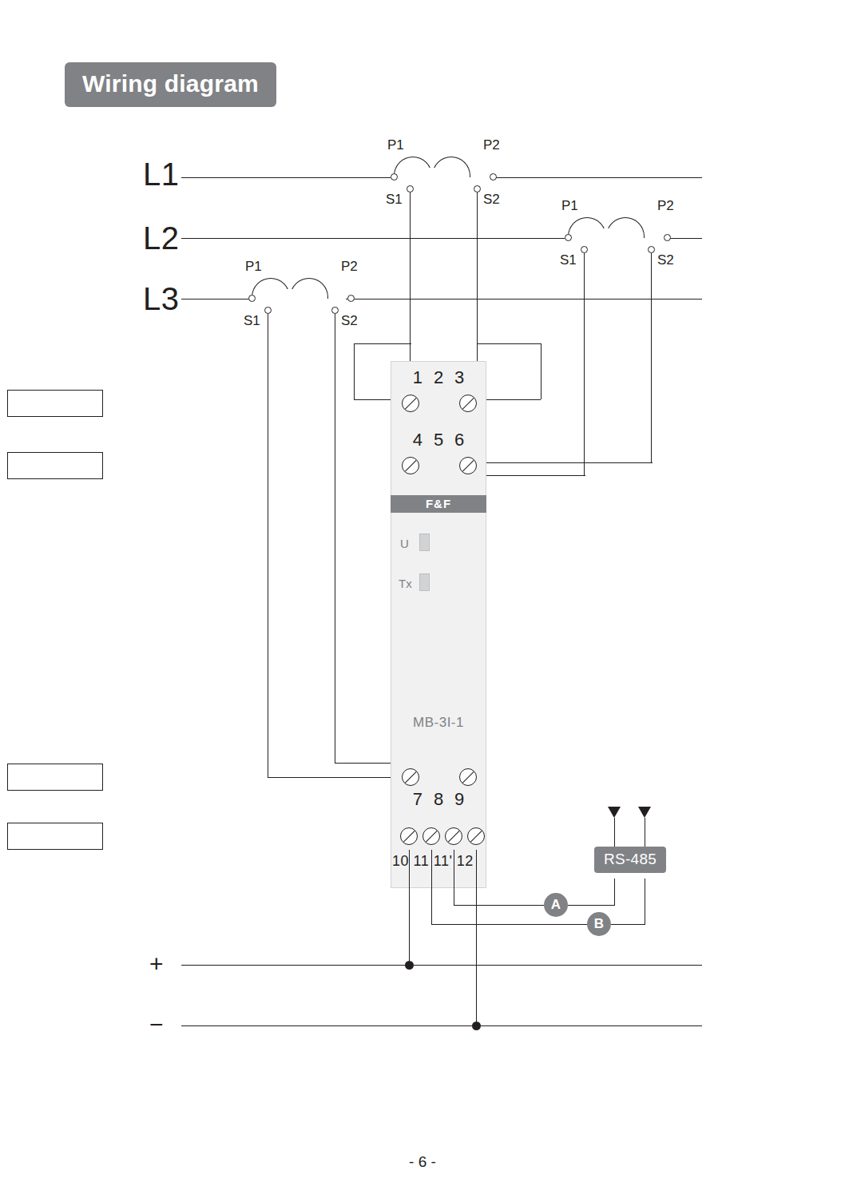Wiring diagram
PHASE LINES
L1
L2
L3
CURRENT TRANSFORMER 1 (on L1)
P1
P2
S1
S2
CURRENT TRANSFORMER 2 (on L2)
P1
P2
S1
S2
CURRENT TRANSFORMER 3 (on L3)
P1
P2
S1
S2
DEVICE BODY
123
456
F&F
U
Tx
MB-3I-1
789
10 11 11' 12
RS-485 SECTION
RS-485
A
B
SUPPLY RAILS
+
−
- 6 -